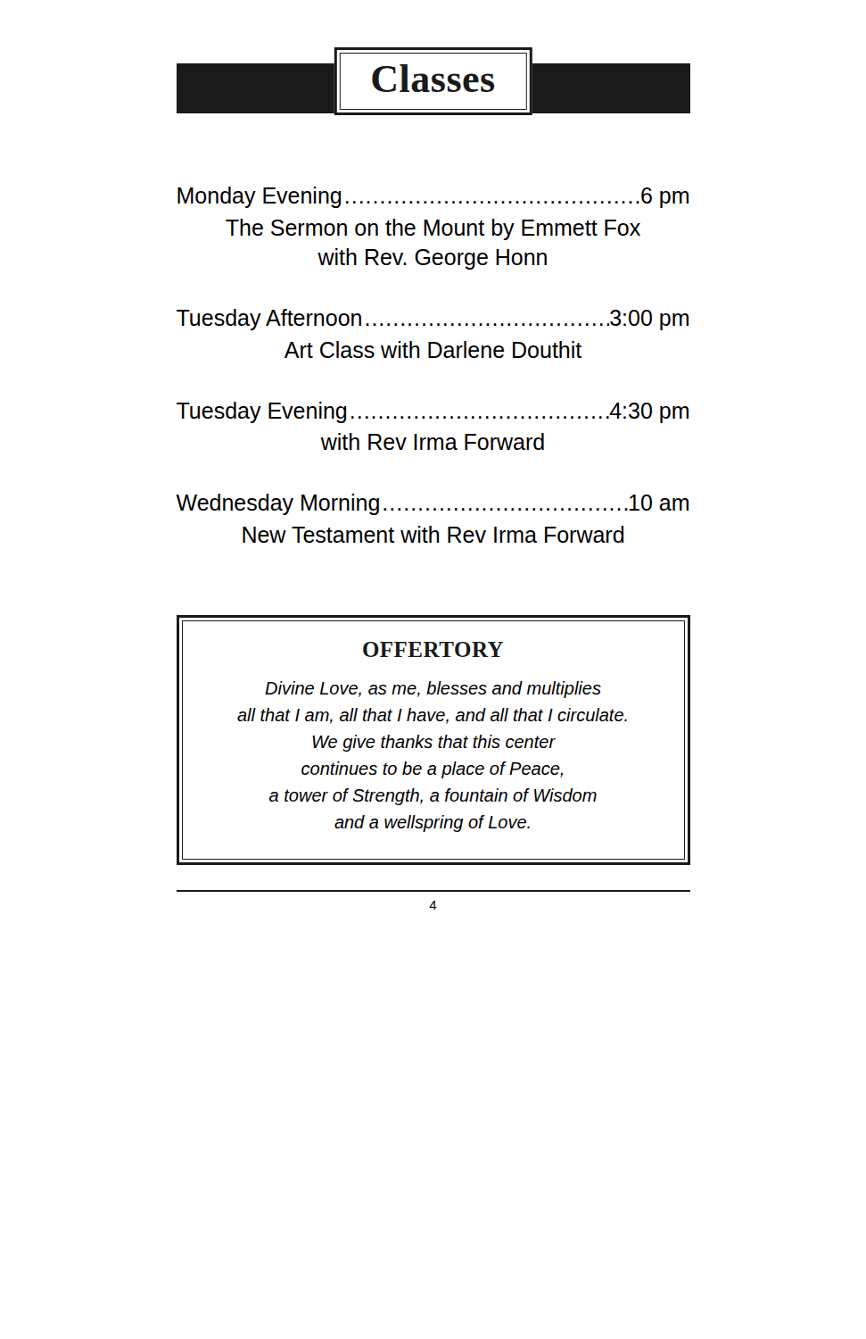Classes
Monday Evening ..................................................... 6 pm
The Sermon on the Mount by Emmett Fox with Rev. George Honn
Tuesday Afternoon ........................................... 3:00 pm
Art Class with Darlene Douthit
Tuesday Evening ............................................. 4:30 pm
with Rev Irma Forward
Wednesday Morning ......................................... 10 am
New Testament with Rev Irma Forward
OFFERTORY
Divine Love, as me, blesses and multiplies
all that I am, all that I have, and all that I circulate.
We give thanks that this center
continues to be a place of Peace,
a tower of Strength, a fountain of Wisdom
and a wellspring of Love.
4